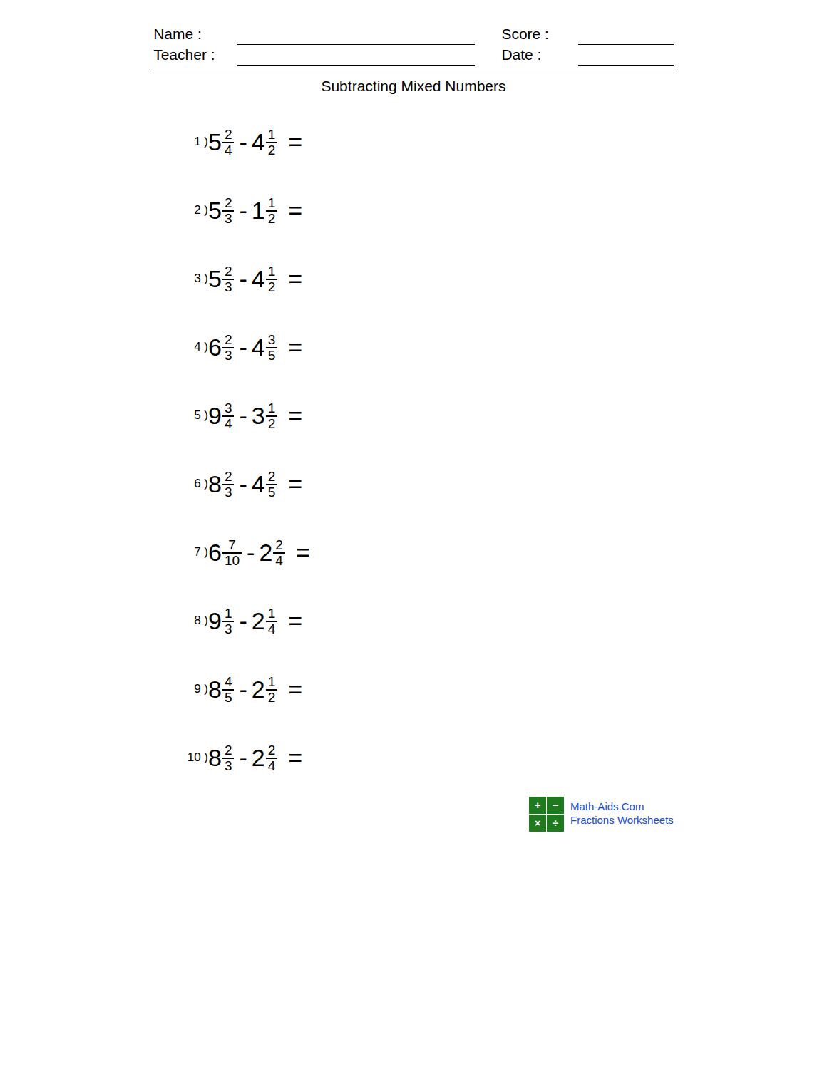| Name : | | | Score : | |
| Teacher : | | | Date : | |
Subtracting Mixed Numbers
| 1 ) | 5 2 4 - 4 1 2 = |
| 2 ) | 5 2 3 - 1 1 2 = |
| 3 ) | 5 2 3 - 4 1 2 = |
| 4 ) | 6 2 3 - 4 3 5 = |
| 5 ) | 9 3 4 - 3 1 2 = |
| 6 ) | 8 2 3 - 4 2 5 = |
| 7 ) | 6 7 10 - 2 2 4 = |
| 8 ) | 9 1 3 - 2 1 4 = |
| 9 ) | 8 4 5 - 2 1 2 = |
| 10 ) | 8 2 3 - 2 2 4 = |
| + | − |
| × | ÷ |
Math-Aids.Com
Fractions Worksheets